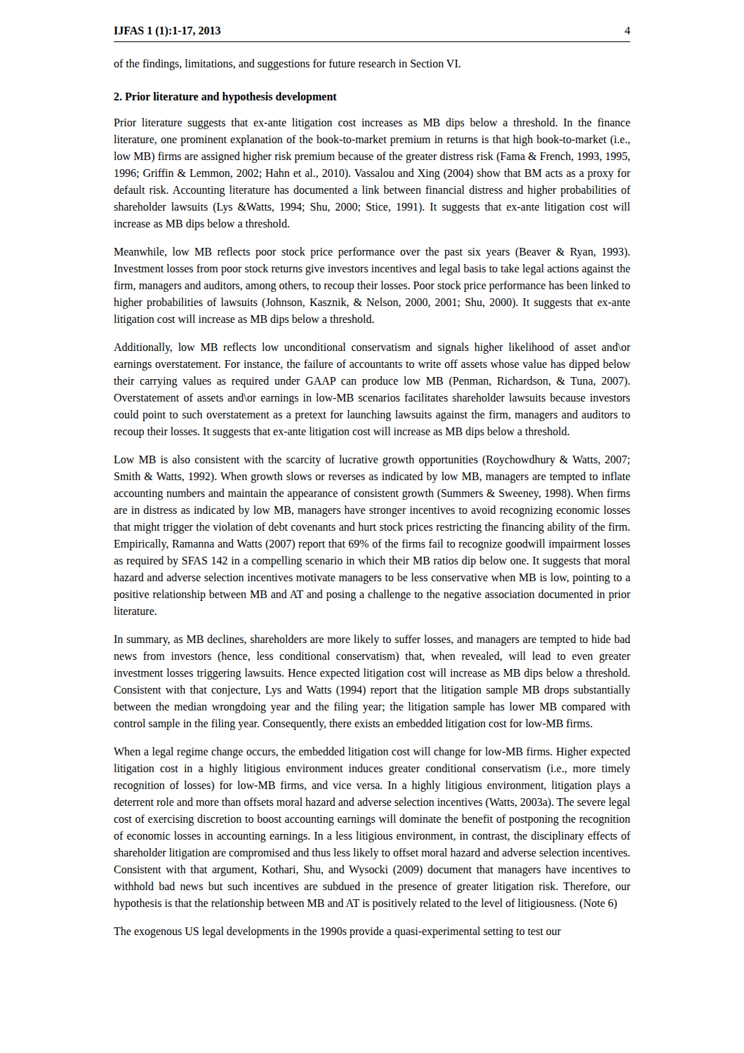IJFAS 1 (1):1-17, 2013 4
of the findings, limitations, and suggestions for future research in Section VI.
2. Prior literature and hypothesis development
Prior literature suggests that ex-ante litigation cost increases as MB dips below a threshold. In the finance literature, one prominent explanation of the book-to-market premium in returns is that high book-to-market (i.e., low MB) firms are assigned higher risk premium because of the greater distress risk (Fama & French, 1993, 1995, 1996; Griffin & Lemmon, 2002; Hahn et al., 2010). Vassalou and Xing (2004) show that BM acts as a proxy for default risk. Accounting literature has documented a link between financial distress and higher probabilities of shareholder lawsuits (Lys &Watts, 1994; Shu, 2000; Stice, 1991). It suggests that ex-ante litigation cost will increase as MB dips below a threshold.
Meanwhile, low MB reflects poor stock price performance over the past six years (Beaver & Ryan, 1993). Investment losses from poor stock returns give investors incentives and legal basis to take legal actions against the firm, managers and auditors, among others, to recoup their losses. Poor stock price performance has been linked to higher probabilities of lawsuits (Johnson, Kasznik, & Nelson, 2000, 2001; Shu, 2000). It suggests that ex-ante litigation cost will increase as MB dips below a threshold.
Additionally, low MB reflects low unconditional conservatism and signals higher likelihood of asset and\or earnings overstatement. For instance, the failure of accountants to write off assets whose value has dipped below their carrying values as required under GAAP can produce low MB (Penman, Richardson, & Tuna, 2007). Overstatement of assets and\or earnings in low-MB scenarios facilitates shareholder lawsuits because investors could point to such overstatement as a pretext for launching lawsuits against the firm, managers and auditors to recoup their losses. It suggests that ex-ante litigation cost will increase as MB dips below a threshold.
Low MB is also consistent with the scarcity of lucrative growth opportunities (Roychowdhury & Watts, 2007; Smith & Watts, 1992). When growth slows or reverses as indicated by low MB, managers are tempted to inflate accounting numbers and maintain the appearance of consistent growth (Summers & Sweeney, 1998). When firms are in distress as indicated by low MB, managers have stronger incentives to avoid recognizing economic losses that might trigger the violation of debt covenants and hurt stock prices restricting the financing ability of the firm. Empirically, Ramanna and Watts (2007) report that 69% of the firms fail to recognize goodwill impairment losses as required by SFAS 142 in a compelling scenario in which their MB ratios dip below one. It suggests that moral hazard and adverse selection incentives motivate managers to be less conservative when MB is low, pointing to a positive relationship between MB and AT and posing a challenge to the negative association documented in prior literature.
In summary, as MB declines, shareholders are more likely to suffer losses, and managers are tempted to hide bad news from investors (hence, less conditional conservatism) that, when revealed, will lead to even greater investment losses triggering lawsuits. Hence expected litigation cost will increase as MB dips below a threshold. Consistent with that conjecture, Lys and Watts (1994) report that the litigation sample MB drops substantially between the median wrongdoing year and the filing year; the litigation sample has lower MB compared with control sample in the filing year. Consequently, there exists an embedded litigation cost for low-MB firms.
When a legal regime change occurs, the embedded litigation cost will change for low-MB firms. Higher expected litigation cost in a highly litigious environment induces greater conditional conservatism (i.e., more timely recognition of losses) for low-MB firms, and vice versa. In a highly litigious environment, litigation plays a deterrent role and more than offsets moral hazard and adverse selection incentives (Watts, 2003a). The severe legal cost of exercising discretion to boost accounting earnings will dominate the benefit of postponing the recognition of economic losses in accounting earnings. In a less litigious environment, in contrast, the disciplinary effects of shareholder litigation are compromised and thus less likely to offset moral hazard and adverse selection incentives. Consistent with that argument, Kothari, Shu, and Wysocki (2009) document that managers have incentives to withhold bad news but such incentives are subdued in the presence of greater litigation risk. Therefore, our hypothesis is that the relationship between MB and AT is positively related to the level of litigiousness. (Note 6)
The exogenous US legal developments in the 1990s provide a quasi-experimental setting to test our